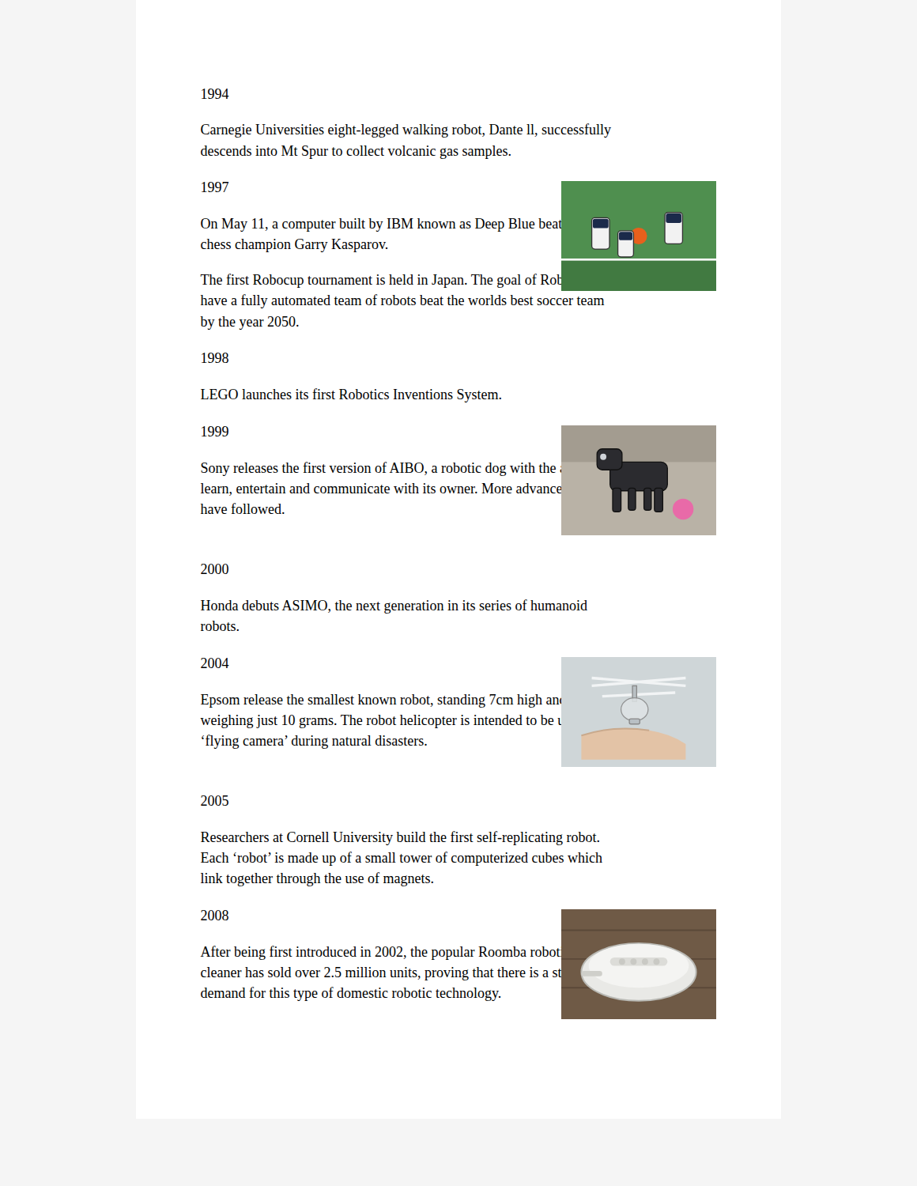1994
Carnegie Universities eight-legged walking robot, Dante ll, successfully descends into Mt Spur to collect volcanic gas samples.
1997
On May 11, a computer built by IBM known as Deep Blue beat world chess champion Garry Kasparov.
The first Robocup tournament is held in Japan. The goal of Robocup is to have a fully automated team of robots beat the worlds best soccer team by the year 2050.
1998
LEGO launches its first Robotics Inventions System.
1999
Sony releases the first version of AIBO, a robotic dog with the ability to learn, entertain and communicate with its owner. More advanced versions have followed.
2000
Honda debuts ASIMO, the next generation in its series of humanoid robots.
2004
Epsom release the smallest known robot, standing 7cm high and weighing just 10 grams. The robot helicopter is intended to be used as a ‘flying camera’ during natural disasters.
2005
Researchers at Cornell University build the first self-replicating robot. Each ‘robot’ is made up of a small tower of computerized cubes which link together through the use of magnets.
2008
After being first introduced in 2002, the popular Roomba robotic vacuum cleaner has sold over 2.5 million units, proving that there is a strong demand for this type of domestic robotic technology.